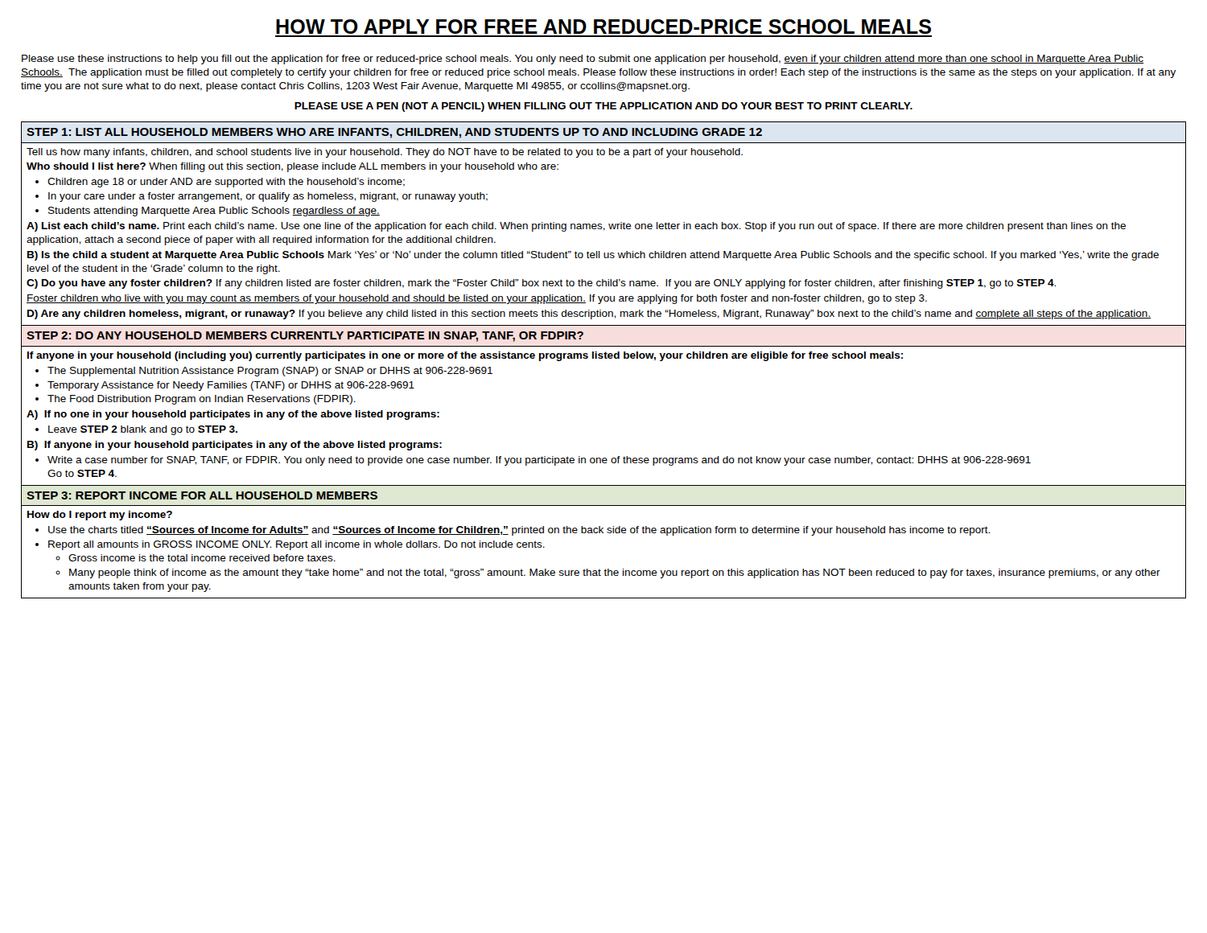HOW TO APPLY FOR FREE AND REDUCED-PRICE SCHOOL MEALS
Please use these instructions to help you fill out the application for free or reduced-price school meals. You only need to submit one application per household, even if your children attend more than one school in Marquette Area Public Schools. The application must be filled out completely to certify your children for free or reduced price school meals. Please follow these instructions in order! Each step of the instructions is the same as the steps on your application. If at any time you are not sure what to do next, please contact Chris Collins, 1203 West Fair Avenue, Marquette MI 49855, or ccollins@mapsnet.org.
PLEASE USE A PEN (NOT A PENCIL) WHEN FILLING OUT THE APPLICATION AND DO YOUR BEST TO PRINT CLEARLY.
| STEP 1: LIST ALL HOUSEHOLD MEMBERS WHO ARE INFANTS, CHILDREN, AND STUDENTS UP TO AND INCLUDING GRADE 12 |
| Tell us how many infants, children, and school students live in your household. They do NOT have to be related to you to be a part of your household. Who should I list here? When filling out this section, please include ALL members in your household who are: Children age 18 or under AND are supported with the household’s income; In your care under a foster arrangement, or qualify as homeless, migrant, or runaway youth; Students attending Marquette Area Public Schools regardless of age. A) List each child’s name. Print each child’s name. Use one line of the application for each child. When printing names, write one letter in each box. Stop if you run out of space. If there are more children present than lines on the application, attach a second piece of paper with all required information for the additional children. B) Is the child a student at Marquette Area Public Schools Mark ‘Yes’ or ‘No’ under the column titled “Student” to tell us which children attend Marquette Area Public Schools and the specific school. If you marked ‘Yes,’ write the grade level of the student in the ‘Grade’ column to the right. C) Do you have any foster children? If any children listed are foster children, mark the “Foster Child” box next to the child’s name. If you are ONLY applying for foster children, after finishing STEP 1 , go to STEP 4 . Foster children who live with you may count as members of your household and should be listed on your application. If you are applying for both foster and non-foster children, go to step 3. D) Are any children homeless, migrant, or runaway? If you believe any child listed in this section meets this description, mark the “Homeless, Migrant, Runaway” box next to the child’s name and complete all steps of the application. |
| STEP 2: DO ANY HOUSEHOLD MEMBERS CURRENTLY PARTICIPATE IN SNAP, TANF, OR FDPIR? |
| If anyone in your household (including you) currently participates in one or more of the assistance programs listed below, your children are eligible for free school meals: The Supplemental Nutrition Assistance Program (SNAP) or SNAP or DHHS at 906-228-9691 Temporary Assistance for Needy Families (TANF) or DHHS at 906-228-9691 The Food Distribution Program on Indian Reservations (FDPIR). A) If no one in your household participates in any of the above listed programs: Leave STEP 2 blank and go to STEP 3. B) If anyone in your household participates in any of the above listed programs: Write a case number for SNAP, TANF, or FDPIR. You only need to provide one case number. If you participate in one of these programs and do not know your case number, contact: DHHS at 906-228-9691 Go to STEP 4 . |
| STEP 3: REPORT INCOME FOR ALL HOUSEHOLD MEMBERS |
| How do I report my income? Use the charts titled “Sources of Income for Adults” and “Sources of Income for Children,” printed on the back side of the application form to determine if your household has income to report. Report all amounts in GROSS INCOME ONLY. Report all income in whole dollars. Do not include cents. Gross income is the total income received before taxes. Many people think of income as the amount they “take home” and not the total, “gross” amount. Make sure that the income you report on this application has NOT been reduced to pay for taxes, insurance premiums, or any other amounts taken from your pay. |